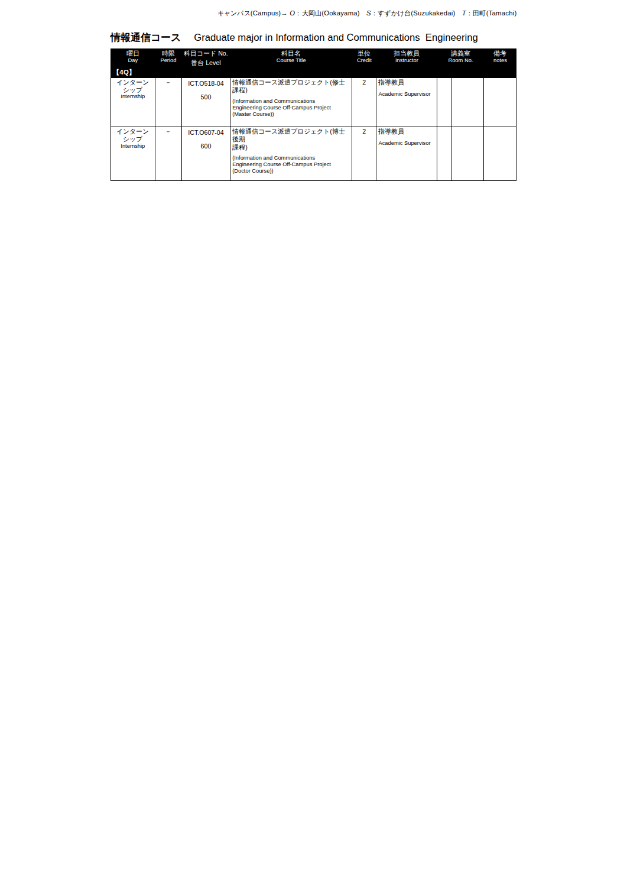キャンパス(Campus)→ O：大岡山(Ookayama)　S：すずかけ台(Suzukakedai)　T：田町(Tamachi)
情報通信コース Graduate major in Information and Communications Engineering
| 曜日 Day | 時限 Period | 科目コード No. | 科目名 Course Title | 単位 Credit | 担当教員 Instructor | 講義室 Room No. | 備考 notes |
| --- | --- | --- | --- | --- | --- | --- | --- |
| 番台 Level |
| 【4Q】 |
| インターン シップ Internship | － | ICT.O518-04 500 | 情報通信コース派遣プロジェクト(修士課程) (Information and Communications Engineering Course Off-Campus Project (Master Course)) | 2 | 指導教員 Academic Supervisor | | | |
| インターン シップ Internship | － | ICT.O607-04 600 | 情報通信コース派遣プロジェクト(博士後期 課程) (Information and Communications Engineering Course Off-Campus Project (Doctor Course)) | 2 | 指導教員 Academic Supervisor | | | |